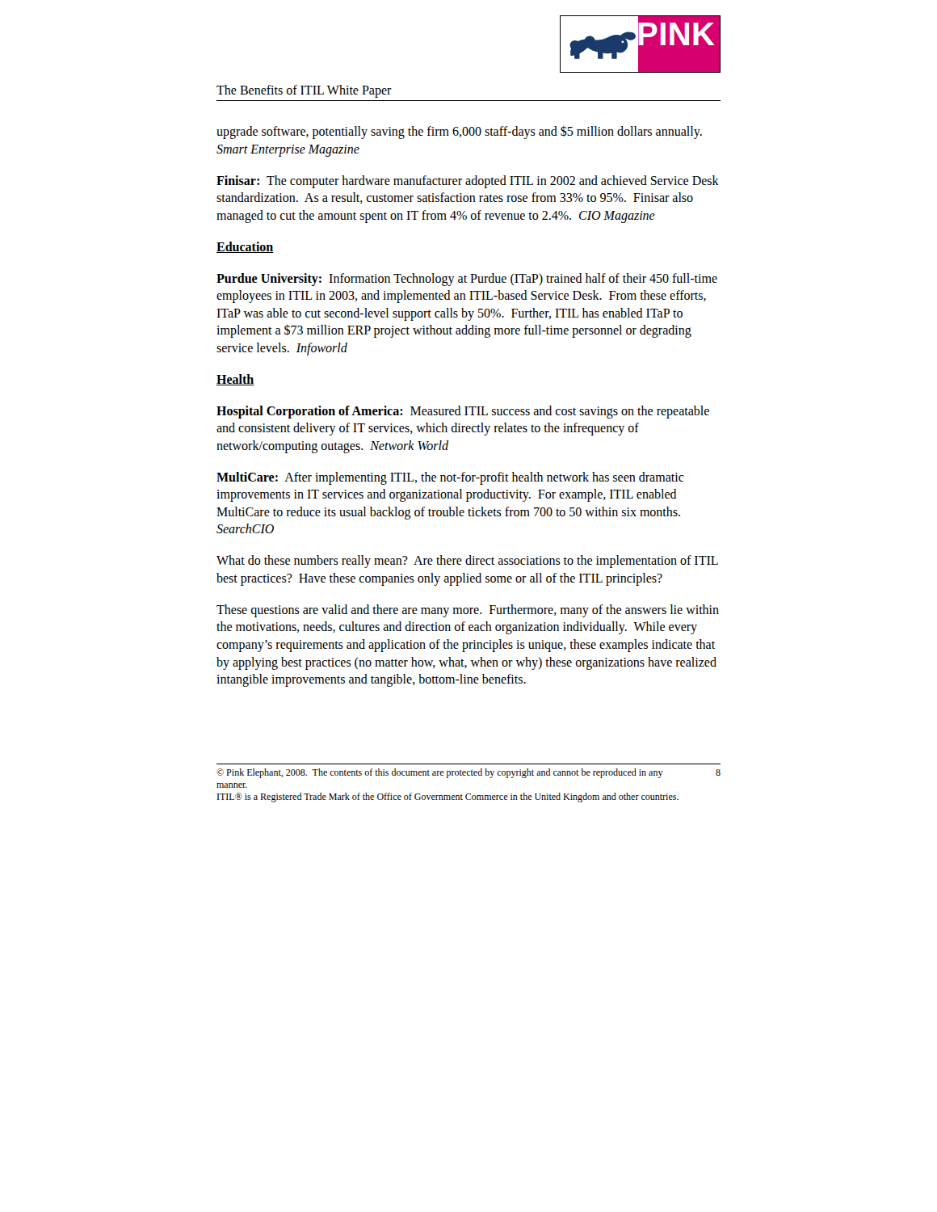PINK
The Benefits of ITIL White Paper
upgrade software, potentially saving the firm 6,000 staff-days and $5 million dollars annually. Smart Enterprise Magazine
Finisar: The computer hardware manufacturer adopted ITIL in 2002 and achieved Service Desk standardization. As a result, customer satisfaction rates rose from 33% to 95%. Finisar also managed to cut the amount spent on IT from 4% of revenue to 2.4%. CIO Magazine
Education
Purdue University: Information Technology at Purdue (ITaP) trained half of their 450 full-time employees in ITIL in 2003, and implemented an ITIL-based Service Desk. From these efforts, ITaP was able to cut second-level support calls by 50%. Further, ITIL has enabled ITaP to implement a $73 million ERP project without adding more full-time personnel or degrading service levels. Infoworld
Health
Hospital Corporation of America: Measured ITIL success and cost savings on the repeatable and consistent delivery of IT services, which directly relates to the infrequency of network/computing outages. Network World
MultiCare: After implementing ITIL, the not-for-profit health network has seen dramatic improvements in IT services and organizational productivity. For example, ITIL enabled MultiCare to reduce its usual backlog of trouble tickets from 700 to 50 within six months. SearchCIO
What do these numbers really mean? Are there direct associations to the implementation of ITIL best practices? Have these companies only applied some or all of the ITIL principles?
These questions are valid and there are many more. Furthermore, many of the answers lie within the motivations, needs, cultures and direction of each organization individually. While every company’s requirements and application of the principles is unique, these examples indicate that by applying best practices (no matter how, what, when or why) these organizations have realized intangible improvements and tangible, bottom-line benefits.
| © Pink Elephant, 2008. The contents of this document are protected by copyright and cannot be reproduced in any manner. ITIL® is a Registered Trade Mark of the Office of Government Commerce in the United Kingdom and other countries. | 8 |